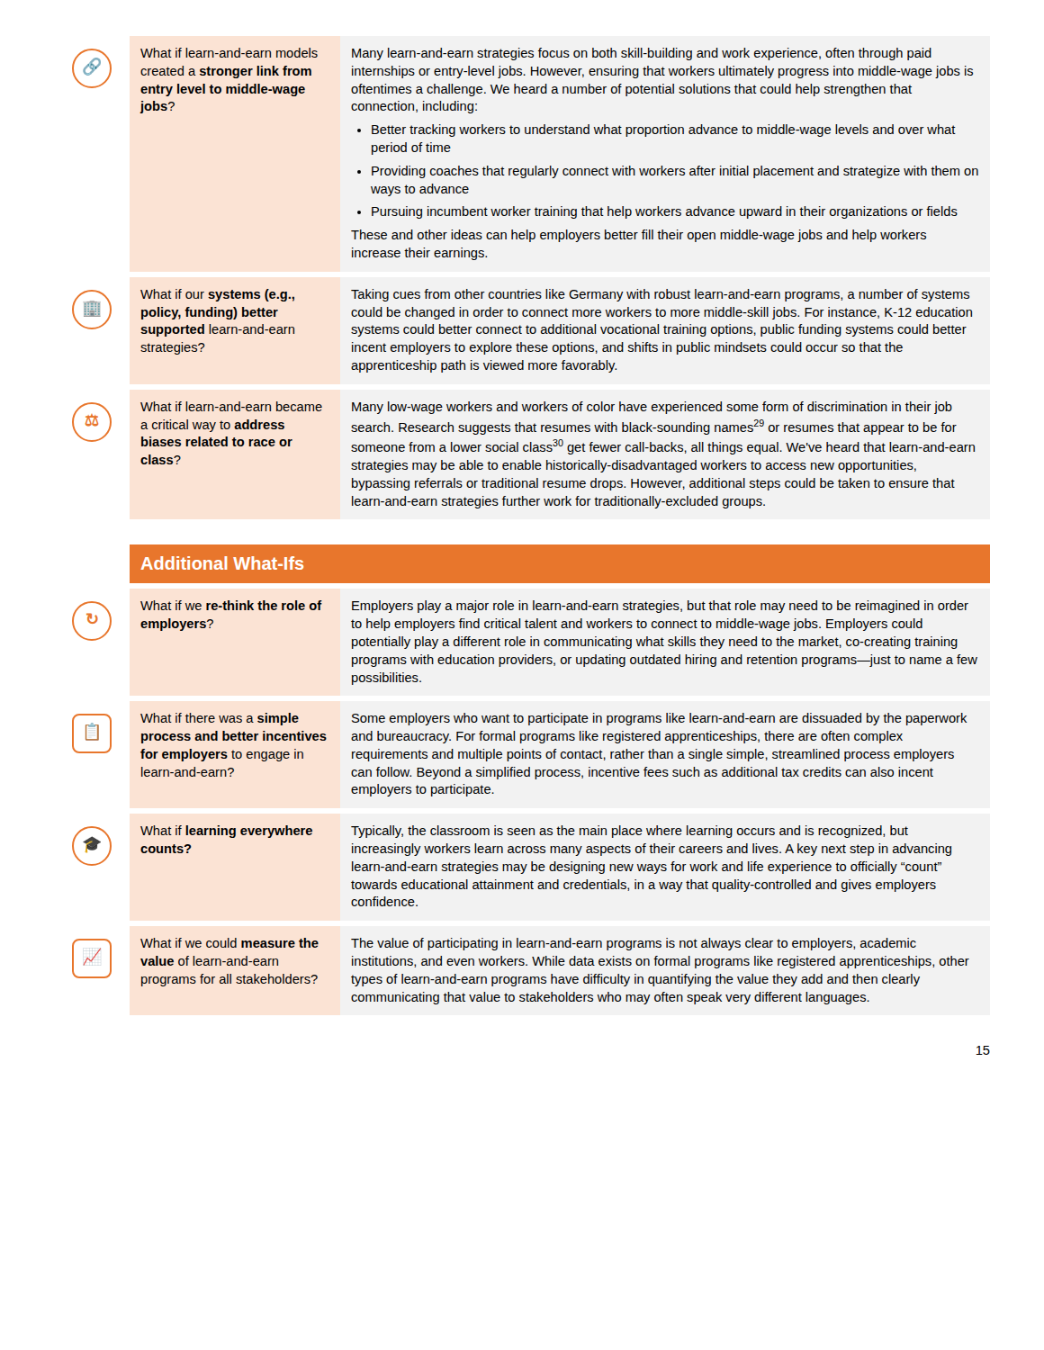| 🔗 | What if learn-and-earn models created a stronger link from entry level to middle-wage jobs ? | Many learn-and-earn strategies focus on both skill-building and work experience, often through paid internships or entry-level jobs. However, ensuring that workers ultimately progress into middle-wage jobs is oftentimes a challenge. We heard a number of potential solutions that could help strengthen that connection, including: Better tracking workers to understand what proportion advance to middle-wage levels and over what period of time Providing coaches that regularly connect with workers after initial placement and strategize with them on ways to advance Pursuing incumbent worker training that help workers advance upward in their organizations or fields These and other ideas can help employers better fill their open middle-wage jobs and help workers increase their earnings. |
| 🏢 | What if our systems (e.g., policy, funding) better supported learn-and-earn strategies? | Taking cues from other countries like Germany with robust learn-and-earn programs, a number of systems could be changed in order to connect more workers to more middle-skill jobs. For instance, K-12 education systems could better connect to additional vocational training options, public funding systems could better incent employers to explore these options, and shifts in public mindsets could occur so that the apprenticeship path is viewed more favorably. |
| ⚖ | What if learn-and-earn became a critical way to address biases related to race or class ? | Many low-wage workers and workers of color have experienced some form of discrimination in their job search. Research suggests that resumes with black-sounding names 29 or resumes that appear to be for someone from a lower social class 30 get fewer call-backs, all things equal. We've heard that learn-and-earn strategies may be able to enable historically-disadvantaged workers to access new opportunities, bypassing referrals or traditional resume drops. However, additional steps could be taken to ensure that learn-and-earn strategies further work for traditionally-excluded groups. |
| | Additional What-Ifs |
| ↻ | What if we re-think the role of employers ? | Employers play a major role in learn-and-earn strategies, but that role may need to be reimagined in order to help employers find critical talent and workers to connect to middle-wage jobs. Employers could potentially play a different role in communicating what skills they need to the market, co-creating training programs with education providers, or updating outdated hiring and retention programs—just to name a few possibilities. |
| 📋 | What if there was a simple process and better incentives for employers to engage in learn-and-earn? | Some employers who want to participate in programs like learn-and-earn are dissuaded by the paperwork and bureaucracy. For formal programs like registered apprenticeships, there are often complex requirements and multiple points of contact, rather than a single simple, streamlined process employers can follow. Beyond a simplified process, incentive fees such as additional tax credits can also incent employers to participate. |
| 🎓 | What if learning everywhere counts? | Typically, the classroom is seen as the main place where learning occurs and is recognized, but increasingly workers learn across many aspects of their careers and lives. A key next step in advancing learn-and-earn strategies may be designing new ways for work and life experience to officially “count” towards educational attainment and credentials, in a way that quality-controlled and gives employers confidence. |
| 📈 | What if we could measure the value of learn-and-earn programs for all stakeholders? | The value of participating in learn-and-earn programs is not always clear to employers, academic institutions, and even workers. While data exists on formal programs like registered apprenticeships, other types of learn-and-earn programs have difficulty in quantifying the value they add and then clearly communicating that value to stakeholders who may often speak very different languages. |
15